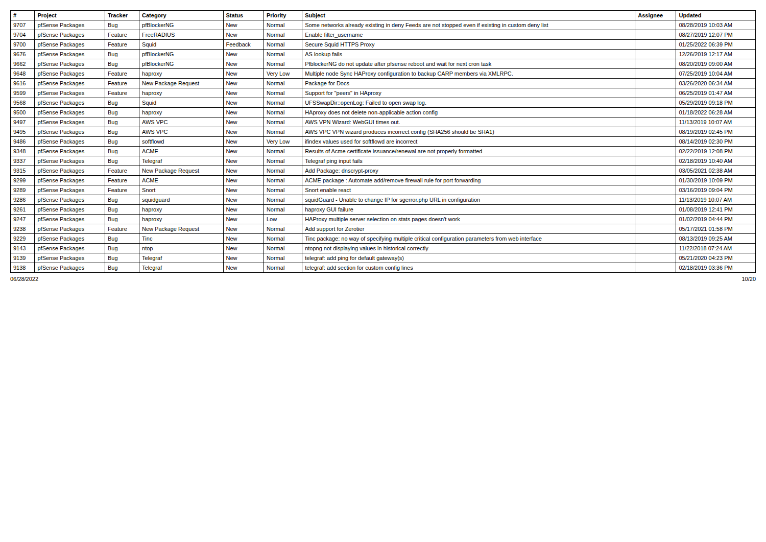| # | Project | Tracker | Category | Status | Priority | Subject | Assignee | Updated |
| --- | --- | --- | --- | --- | --- | --- | --- | --- |
| 9707 | pfSense Packages | Bug | pfBlockerNG | New | Normal | Some networks already existing in deny Feeds are not stopped even if existing in custom deny list | | 08/28/2019 10:03 AM |
| 9704 | pfSense Packages | Feature | FreeRADIUS | New | Normal | Enable filter_username | | 08/27/2019 12:07 PM |
| 9700 | pfSense Packages | Feature | Squid | Feedback | Normal | Secure Squid HTTPS Proxy | | 01/25/2022 06:39 PM |
| 9676 | pfSense Packages | Bug | pfBlockerNG | New | Normal | AS lookup fails | | 12/26/2019 12:17 AM |
| 9662 | pfSense Packages | Bug | pfBlockerNG | New | Normal | PfblockerNG do not update after pfsense reboot and wait for next cron task | | 08/20/2019 09:00 AM |
| 9648 | pfSense Packages | Feature | haproxy | New | Very Low | Multiple node Sync HAProxy configuration to backup CARP members via XMLRPC. | | 07/25/2019 10:04 AM |
| 9616 | pfSense Packages | Feature | New Package Request | New | Normal | Package for Docs | | 03/26/2020 06:34 AM |
| 9599 | pfSense Packages | Feature | haproxy | New | Normal | Support for "peers" in HAproxy | | 06/25/2019 01:47 AM |
| 9568 | pfSense Packages | Bug | Squid | New | Normal | UFSSwapDir::openLog: Failed to open swap log. | | 05/29/2019 09:18 PM |
| 9500 | pfSense Packages | Bug | haproxy | New | Normal | HAproxy does not delete non-applicable action config | | 01/18/2022 06:28 AM |
| 9497 | pfSense Packages | Bug | AWS VPC | New | Normal | AWS VPN Wizard: WebGUI times out. | | 11/13/2019 10:07 AM |
| 9495 | pfSense Packages | Bug | AWS VPC | New | Normal | AWS VPC VPN wizard produces incorrect config (SHA256 should be SHA1) | | 08/19/2019 02:45 PM |
| 9486 | pfSense Packages | Bug | softflowd | New | Very Low | ifindex values used for softflowd are incorrect | | 08/14/2019 02:30 PM |
| 9348 | pfSense Packages | Bug | ACME | New | Normal | Results of Acme certificate issuance/renewal are not properly formatted | | 02/22/2019 12:08 PM |
| 9337 | pfSense Packages | Bug | Telegraf | New | Normal | Telegraf ping input fails | | 02/18/2019 10:40 AM |
| 9315 | pfSense Packages | Feature | New Package Request | New | Normal | Add Package: dnscrypt-proxy | | 03/05/2021 02:38 AM |
| 9299 | pfSense Packages | Feature | ACME | New | Normal | ACME package : Automate add/remove firewall rule for port forwarding | | 01/30/2019 10:09 PM |
| 9289 | pfSense Packages | Feature | Snort | New | Normal | Snort enable react | | 03/16/2019 09:04 PM |
| 9286 | pfSense Packages | Bug | squidguard | New | Normal | squidGuard - Unable to change IP for sgerror.php URL in configuration | | 11/13/2019 10:07 AM |
| 9261 | pfSense Packages | Bug | haproxy | New | Normal | haproxy GUI failure | | 01/08/2019 12:41 PM |
| 9247 | pfSense Packages | Bug | haproxy | New | Low | HAProxy multiple server selection on stats pages doesn't work | | 01/02/2019 04:44 PM |
| 9238 | pfSense Packages | Feature | New Package Request | New | Normal | Add support for Zerotier | | 05/17/2021 01:58 PM |
| 9229 | pfSense Packages | Bug | Tinc | New | Normal | Tinc package: no way of specifying multiple critical configuration parameters from web interface | | 08/13/2019 09:25 AM |
| 9143 | pfSense Packages | Bug | ntop | New | Normal | ntopng not displaying values in historical correctly | | 11/22/2018 07:24 AM |
| 9139 | pfSense Packages | Bug | Telegraf | New | Normal | telegraf: add ping for default gateway(s) | | 05/21/2020 04:23 PM |
| 9138 | pfSense Packages | Bug | Telegraf | New | Normal | telegraf: add section for custom config lines | | 02/18/2019 03:36 PM |
06/28/2022 10/20